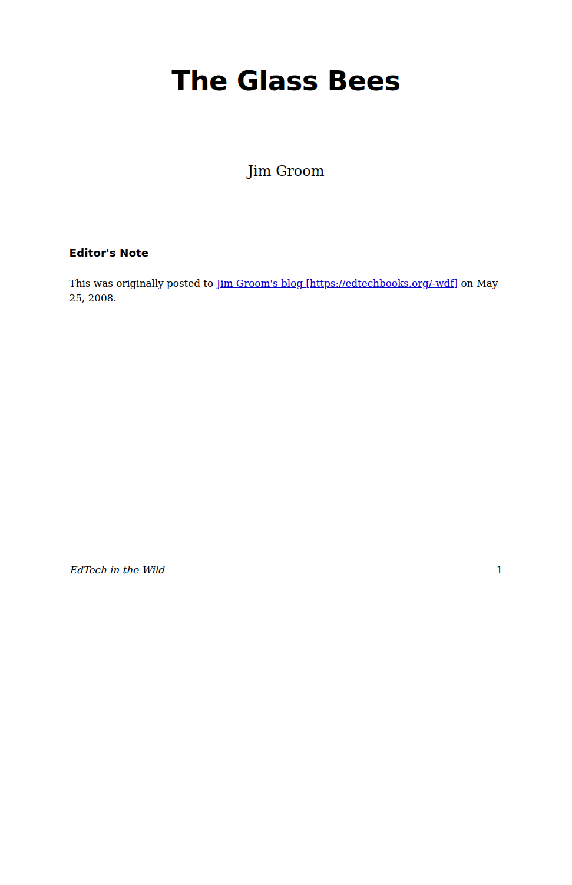The Glass Bees
Jim Groom
Editor's Note
This was originally posted to Jim Groom's blog [https://edtechbooks.org/-wdf] on May 25, 2008.
EdTech in the Wild 1